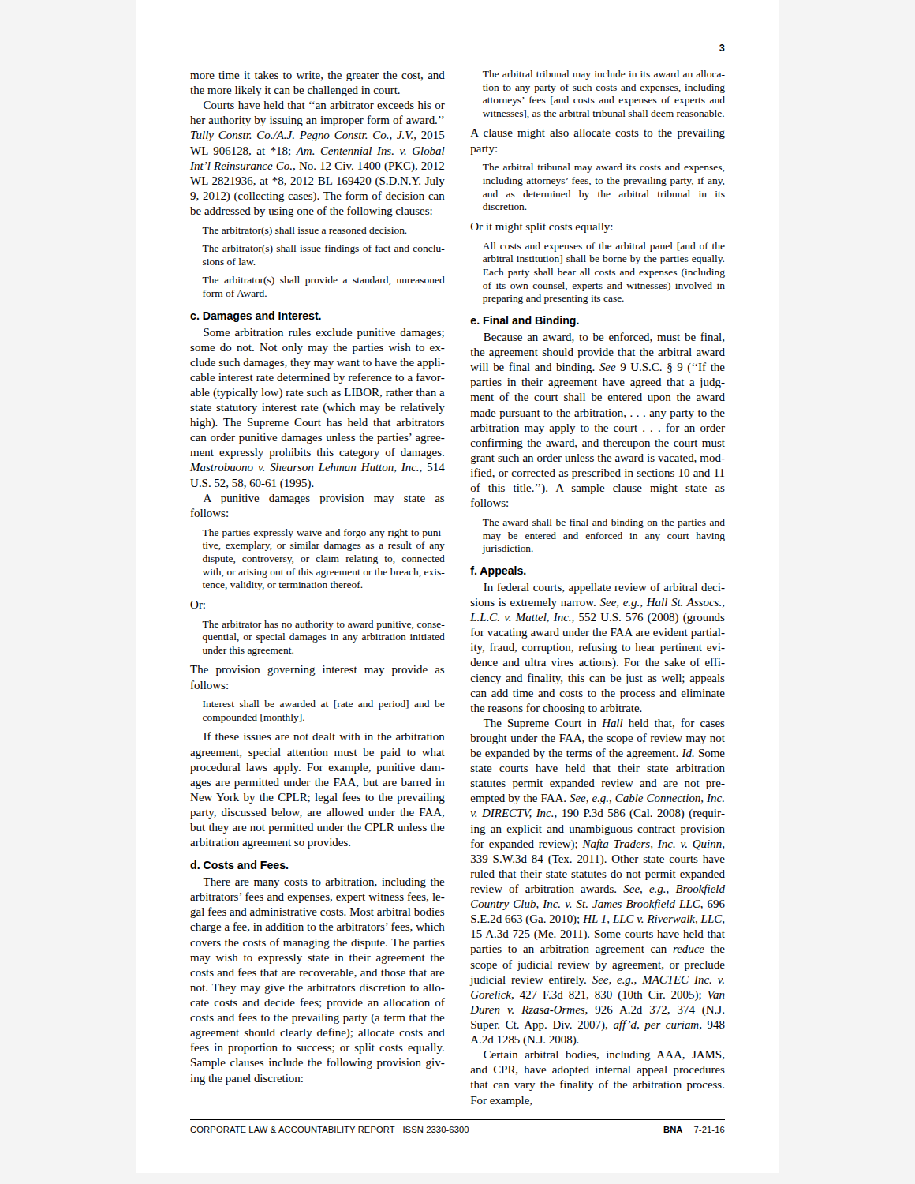3
more time it takes to write, the greater the cost, and the more likely it can be challenged in court.
Courts have held that ‘‘an arbitrator exceeds his or her authority by issuing an improper form of award.’’ Tully Constr. Co./A.J. Pegno Constr. Co., J.V., 2015 WL 906128, at *18; Am. Centennial Ins. v. Global Int’l Reinsurance Co., No. 12 Civ. 1400 (PKC), 2012 WL 2821936, at *8, 2012 BL 169420 (S.D.N.Y. July 9, 2012) (collecting cases). The form of decision can be addressed by using one of the following clauses:
The arbitrator(s) shall issue a reasoned decision.
The arbitrator(s) shall issue findings of fact and conclusions of law.
The arbitrator(s) shall provide a standard, unreasoned form of Award.
c. Damages and Interest.
Some arbitration rules exclude punitive damages; some do not. Not only may the parties wish to exclude such damages, they may want to have the applicable interest rate determined by reference to a favorable (typically low) rate such as LIBOR, rather than a state statutory interest rate (which may be relatively high). The Supreme Court has held that arbitrators can order punitive damages unless the parties’ agreement expressly prohibits this category of damages. Mastrobuono v. Shearson Lehman Hutton, Inc., 514 U.S. 52, 58, 60-61 (1995).
A punitive damages provision may state as follows:
The parties expressly waive and forgo any right to punitive, exemplary, or similar damages as a result of any dispute, controversy, or claim relating to, connected with, or arising out of this agreement or the breach, existence, validity, or termination thereof.
Or:
The arbitrator has no authority to award punitive, consequential, or special damages in any arbitration initiated under this agreement.
The provision governing interest may provide as follows:
Interest shall be awarded at [rate and period] and be compounded [monthly].
If these issues are not dealt with in the arbitration agreement, special attention must be paid to what procedural laws apply. For example, punitive damages are permitted under the FAA, but are barred in New York by the CPLR; legal fees to the prevailing party, discussed below, are allowed under the FAA, but they are not permitted under the CPLR unless the arbitration agreement so provides.
d. Costs and Fees.
There are many costs to arbitration, including the arbitrators’ fees and expenses, expert witness fees, legal fees and administrative costs. Most arbitral bodies charge a fee, in addition to the arbitrators’ fees, which covers the costs of managing the dispute. The parties may wish to expressly state in their agreement the costs and fees that are recoverable, and those that are not. They may give the arbitrators discretion to allocate costs and decide fees; provide an allocation of costs and fees to the prevailing party (a term that the agreement should clearly define); allocate costs and fees in proportion to success; or split costs equally. Sample clauses include the following provision giving the panel discretion:
The arbitral tribunal may include in its award an allocation to any party of such costs and expenses, including attorneys’ fees [and costs and expenses of experts and witnesses], as the arbitral tribunal shall deem reasonable.
A clause might also allocate costs to the prevailing party:
The arbitral tribunal may award its costs and expenses, including attorneys’ fees, to the prevailing party, if any, and as determined by the arbitral tribunal in its discretion.
Or it might split costs equally:
All costs and expenses of the arbitral panel [and of the arbitral institution] shall be borne by the parties equally. Each party shall bear all costs and expenses (including of its own counsel, experts and witnesses) involved in preparing and presenting its case.
e. Final and Binding.
Because an award, to be enforced, must be final, the agreement should provide that the arbitral award will be final and binding. See 9 U.S.C. § 9 (‘‘If the parties in their agreement have agreed that a judgment of the court shall be entered upon the award made pursuant to the arbitration, . . . any party to the arbitration may apply to the court . . . for an order confirming the award, and thereupon the court must grant such an order unless the award is vacated, modified, or corrected as prescribed in sections 10 and 11 of this title.’’). A sample clause might state as follows:
The award shall be final and binding on the parties and may be entered and enforced in any court having jurisdiction.
f. Appeals.
In federal courts, appellate review of arbitral decisions is extremely narrow. See, e.g., Hall St. Assocs., L.L.C. v. Mattel, Inc., 552 U.S. 576 (2008) (grounds for vacating award under the FAA are evident partiality, fraud, corruption, refusing to hear pertinent evidence and ultra vires actions). For the sake of efficiency and finality, this can be just as well; appeals can add time and costs to the process and eliminate the reasons for choosing to arbitrate.
The Supreme Court in Hall held that, for cases brought under the FAA, the scope of review may not be expanded by the terms of the agreement. Id. Some state courts have held that their state arbitration statutes permit expanded review and are not preempted by the FAA. See, e.g., Cable Connection, Inc. v. DIRECTV, Inc., 190 P.3d 586 (Cal. 2008) (requiring an explicit and unambiguous contract provision for expanded review); Nafta Traders, Inc. v. Quinn, 339 S.W.3d 84 (Tex. 2011). Other state courts have ruled that their state statutes do not permit expanded review of arbitration awards. See, e.g., Brookfield Country Club, Inc. v. St. James Brookfield LLC, 696 S.E.2d 663 (Ga. 2010); HL 1, LLC v. Riverwalk, LLC, 15 A.3d 725 (Me. 2011). Some courts have held that parties to an arbitration agreement can reduce the scope of judicial review by agreement, or preclude judicial review entirely. See, e.g., MACTEC Inc. v. Gorelick, 427 F.3d 821, 830 (10th Cir. 2005); Van Duren v. Rzasa-Ormes, 926 A.2d 372, 374 (N.J. Super. Ct. App. Div. 2007), aff’d, per curiam, 948 A.2d 1285 (N.J. 2008).
Certain arbitral bodies, including AAA, JAMS, and CPR, have adopted internal appeal procedures that can vary the finality of the arbitration process. For example,
Corporate Law & Accountability Report ISSN 2330-6300
BNA 7-21-16